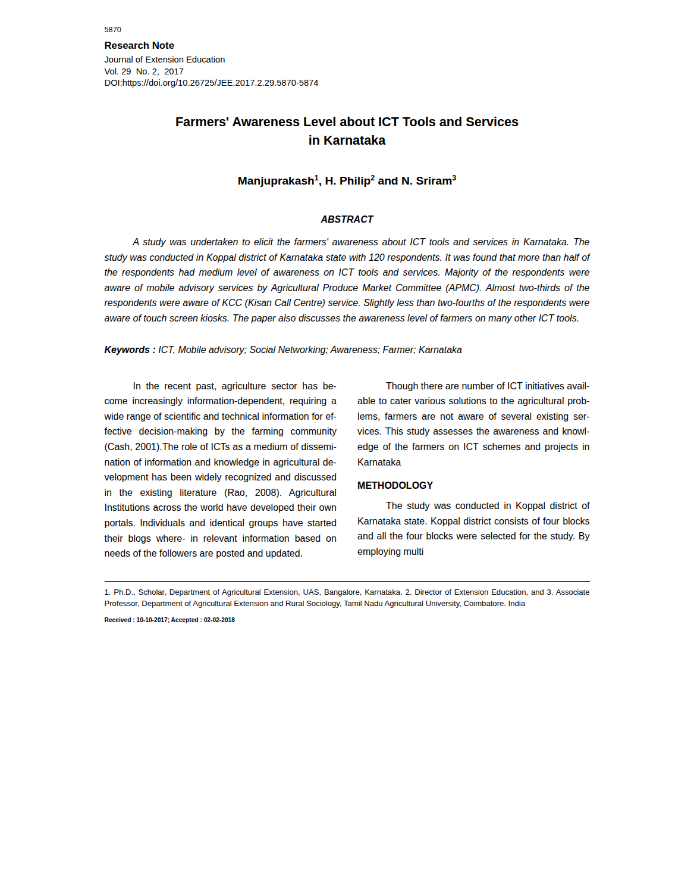5870
Research Note
Journal of Extension Education
Vol. 29 No. 2, 2017
DOI:https://doi.org/10.26725/JEE.2017.2.29.5870-5874
Farmers' Awareness Level about ICT Tools and Services
in Karnataka
Manjuprakash1, H. Philip2 and N. Sriram3
ABSTRACT
A study was undertaken to elicit the farmers' awareness about ICT tools and services in Karnataka. The study was conducted in Koppal district of Karnataka state with 120 respondents. It was found that more than half of the respondents had medium level of awareness on ICT tools and services. Majority of the respondents were aware of mobile advisory services by Agricultural Produce Market Committee (APMC). Almost two-thirds of the respondents were aware of KCC (Kisan Call Centre) service. Slightly less than two-fourths of the respondents were aware of touch screen kiosks. The paper also discusses the awareness level of farmers on many other ICT tools.
Keywords : ICT, Mobile advisory; Social Networking; Awareness; Farmer; Karnataka
In the recent past, agriculture sector has become increasingly information-dependent, requiring a wide range of scientific and technical information for effective decision-making by the farming community (Cash, 2001).The role of ICTs as a medium of dissemination of information and knowledge in agricultural development has been widely recognized and discussed in the existing literature (Rao, 2008). Agricultural Institutions across the world have developed their own portals. Individuals and identical groups have started their blogs where- in relevant information based on needs of the followers are posted and updated.
Though there are number of ICT initiatives available to cater various solutions to the agricultural problems, farmers are not aware of several existing services. This study assesses the awareness and knowledge of the farmers on ICT schemes and projects in Karnataka
METHODOLOGY
The study was conducted in Koppal district of Karnataka state. Koppal district consists of four blocks and all the four blocks were selected for the study. By employing multi
1. Ph.D., Scholar, Department of Agricultural Extension, UAS, Bangalore, Karnataka. 2. Director of Extension Education, and 3. Associate Professor, Department of Agricultural Extension and Rural Sociology, Tamil Nadu Agricultural University, Coimbatore. India
Received : 10-10-2017; Accepted : 02-02-2018